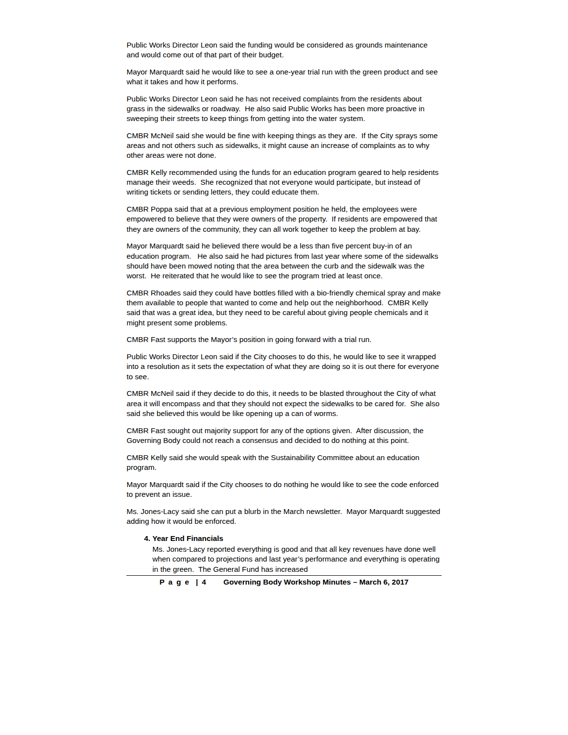Public Works Director Leon said the funding would be considered as grounds maintenance and would come out of that part of their budget.
Mayor Marquardt said he would like to see a one-year trial run with the green product and see what it takes and how it performs.
Public Works Director Leon said he has not received complaints from the residents about grass in the sidewalks or roadway. He also said Public Works has been more proactive in sweeping their streets to keep things from getting into the water system.
CMBR McNeil said she would be fine with keeping things as they are. If the City sprays some areas and not others such as sidewalks, it might cause an increase of complaints as to why other areas were not done.
CMBR Kelly recommended using the funds for an education program geared to help residents manage their weeds. She recognized that not everyone would participate, but instead of writing tickets or sending letters, they could educate them.
CMBR Poppa said that at a previous employment position he held, the employees were empowered to believe that they were owners of the property. If residents are empowered that they are owners of the community, they can all work together to keep the problem at bay.
Mayor Marquardt said he believed there would be a less than five percent buy-in of an education program. He also said he had pictures from last year where some of the sidewalks should have been mowed noting that the area between the curb and the sidewalk was the worst. He reiterated that he would like to see the program tried at least once.
CMBR Rhoades said they could have bottles filled with a bio-friendly chemical spray and make them available to people that wanted to come and help out the neighborhood. CMBR Kelly said that was a great idea, but they need to be careful about giving people chemicals and it might present some problems.
CMBR Fast supports the Mayor’s position in going forward with a trial run.
Public Works Director Leon said if the City chooses to do this, he would like to see it wrapped into a resolution as it sets the expectation of what they are doing so it is out there for everyone to see.
CMBR McNeil said if they decide to do this, it needs to be blasted throughout the City of what area it will encompass and that they should not expect the sidewalks to be cared for. She also said she believed this would be like opening up a can of worms.
CMBR Fast sought out majority support for any of the options given. After discussion, the Governing Body could not reach a consensus and decided to do nothing at this point.
CMBR Kelly said she would speak with the Sustainability Committee about an education program.
Mayor Marquardt said if the City chooses to do nothing he would like to see the code enforced to prevent an issue.
Ms. Jones-Lacy said she can put a blurb in the March newsletter. Mayor Marquardt suggested adding how it would be enforced.
Year End Financials
Ms. Jones-Lacy reported everything is good and that all key revenues have done well when compared to projections and last year’s performance and everything is operating in the green. The General Fund has increased
P a g e | 4 Governing Body Workshop Minutes – March 6, 2017